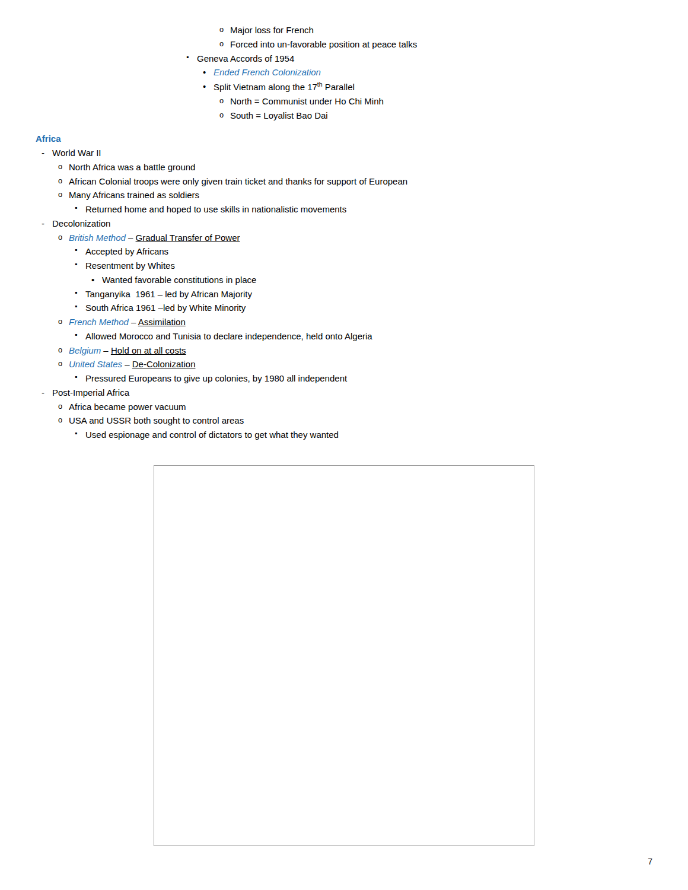Major loss for French
Forced into un-favorable position at peace talks
Geneva Accords of 1954
Ended French Colonization
Split Vietnam along the 17th Parallel
North = Communist under Ho Chi Minh
South = Loyalist Bao Dai
Africa
World War II
North Africa was a battle ground
African Colonial troops were only given train ticket and thanks for support of European
Many Africans trained as soldiers
Returned home and hoped to use skills in nationalistic movements
Decolonization
British Method – Gradual Transfer of Power
Accepted by Africans
Resentment by Whites
Wanted favorable constitutions in place
Tanganyika 1961 – led by African Majority
South Africa 1961 –led by White Minority
French Method – Assimilation
Allowed Morocco and Tunisia to declare independence, held onto Algeria
Belgium – Hold on at all costs
United States – De-Colonization
Pressured Europeans to give up colonies, by 1980 all independent
Post-Imperial Africa
Africa became power vacuum
USA and USSR both sought to control areas
Used espionage and control of dictators to get what they wanted
7